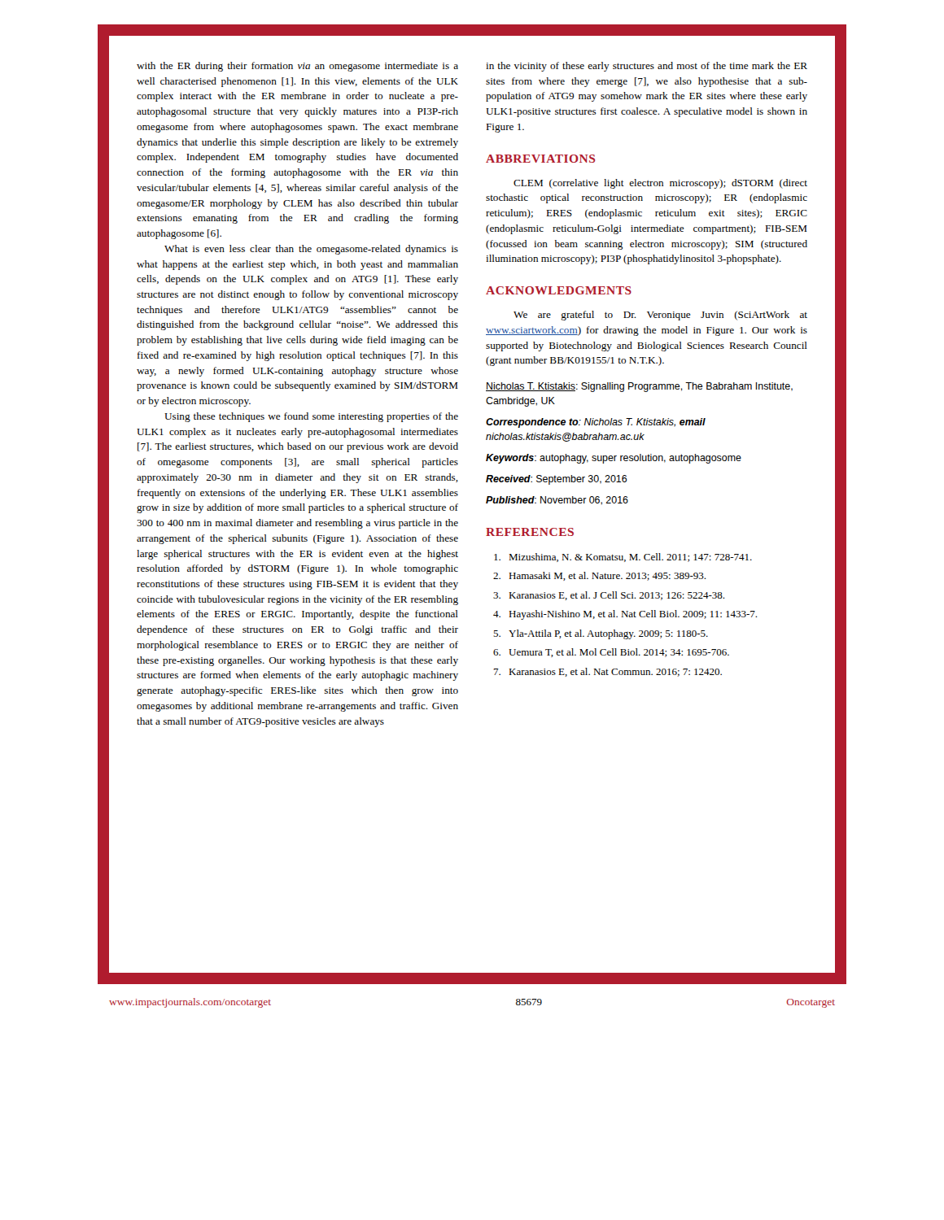with the ER during their formation via an omegasome intermediate is a well characterised phenomenon [1]. In this view, elements of the ULK complex interact with the ER membrane in order to nucleate a pre-autophagosomal structure that very quickly matures into a PI3P-rich omegasome from where autophagosomes spawn. The exact membrane dynamics that underlie this simple description are likely to be extremely complex. Independent EM tomography studies have documented connection of the forming autophagosome with the ER via thin vesicular/tubular elements [4, 5], whereas similar careful analysis of the omegasome/ER morphology by CLEM has also described thin tubular extensions emanating from the ER and cradling the forming autophagosome [6].
What is even less clear than the omegasome-related dynamics is what happens at the earliest step which, in both yeast and mammalian cells, depends on the ULK complex and on ATG9 [1]. These early structures are not distinct enough to follow by conventional microscopy techniques and therefore ULK1/ATG9 “assemblies” cannot be distinguished from the background cellular “noise”. We addressed this problem by establishing that live cells during wide field imaging can be fixed and re-examined by high resolution optical techniques [7]. In this way, a newly formed ULK-containing autophagy structure whose provenance is known could be subsequently examined by SIM/dSTORM or by electron microscopy.
Using these techniques we found some interesting properties of the ULK1 complex as it nucleates early pre-autophagosomal intermediates [7]. The earliest structures, which based on our previous work are devoid of omegasome components [3], are small spherical particles approximately 20-30 nm in diameter and they sit on ER strands, frequently on extensions of the underlying ER. These ULK1 assemblies grow in size by addition of more small particles to a spherical structure of 300 to 400 nm in maximal diameter and resembling a virus particle in the arrangement of the spherical subunits (Figure 1). Association of these large spherical structures with the ER is evident even at the highest resolution afforded by dSTORM (Figure 1). In whole tomographic reconstitutions of these structures using FIB-SEM it is evident that they coincide with tubulovesicular regions in the vicinity of the ER resembling elements of the ERES or ERGIC. Importantly, despite the functional dependence of these structures on ER to Golgi traffic and their morphological resemblance to ERES or to ERGIC they are neither of these pre-existing organelles. Our working hypothesis is that these early structures are formed when elements of the early autophagic machinery generate autophagy-specific ERES-like sites which then grow into omegasomes by additional membrane re-arrangements and traffic. Given that a small number of ATG9-positive vesicles are always
in the vicinity of these early structures and most of the time mark the ER sites from where they emerge [7], we also hypothesise that a sub-population of ATG9 may somehow mark the ER sites where these early ULK1-positive structures first coalesce. A speculative model is shown in Figure 1.
Abbreviations
CLEM (correlative light electron microscopy); dSTORM (direct stochastic optical reconstruction microscopy); ER (endoplasmic reticulum); ERES (endoplasmic reticulum exit sites); ERGIC (endoplasmic reticulum-Golgi intermediate compartment); FIB-SEM (focussed ion beam scanning electron microscopy); SIM (structured illumination microscopy); PI3P (phosphatidylinositol 3-phopsphate).
Acknowledgments
We are grateful to Dr. Veronique Juvin (SciArtWork at www.sciartwork.com) for drawing the model in Figure 1. Our work is supported by Biotechnology and Biological Sciences Research Council (grant number BB/K019155/1 to N.T.K.).
Nicholas T. Ktistakis: Signalling Programme, The Babraham Institute, Cambridge, UK
Correspondence to: Nicholas T. Ktistakis, email nicholas.ktistakis@babraham.ac.uk
Keywords: autophagy, super resolution, autophagosome
Received: September 30, 2016
Published: November 06, 2016
References
Mizushima, N. & Komatsu, M. Cell. 2011; 147: 728-741.
Hamasaki M, et al. Nature. 2013; 495: 389-93.
Karanasios E, et al. J Cell Sci. 2013; 126: 5224-38.
Hayashi-Nishino M, et al. Nat Cell Biol. 2009; 11: 1433-7.
Yla-Attila P, et al. Autophagy. 2009; 5: 1180-5.
Uemura T, et al. Mol Cell Biol. 2014; 34: 1695-706.
Karanasios E, et al. Nat Commun. 2016; 7: 12420.
www.impactjournals.com/oncotarget
85679
Oncotarget